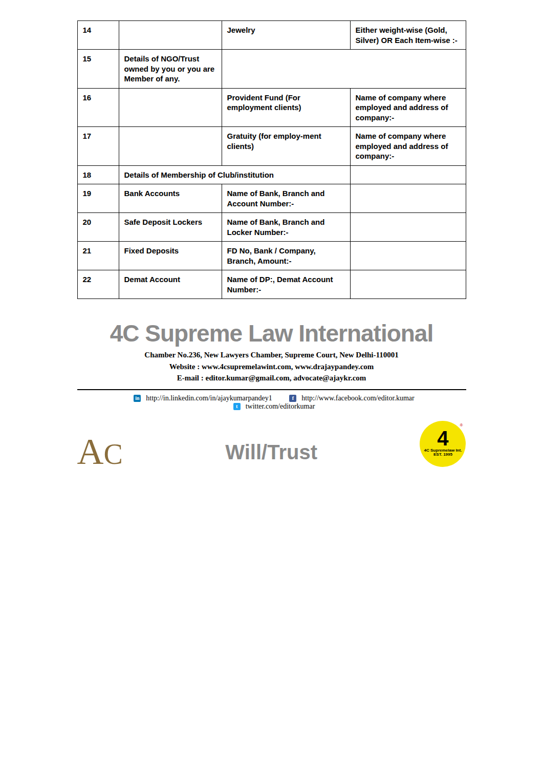| 14 | | Jewelry | Either weight-wise (Gold, Silver) OR Each Item-wise :- |
| 15 | Details of NGO/Trust owned by you or you are Member of any. | |
| 16 | | Provident Fund (For employment clients) | Name of company where employed and address of company:- |
| 17 | | Gratuity (for employ-ment clients) | Name of company where employed and address of company:- |
| 18 | Details of Membership of Club/institution | |
| 19 | Bank Accounts | Name of Bank, Branch and Account Number:- | |
| 20 | Safe Deposit Lockers | Name of Bank, Branch and Locker Number:- | |
| 21 | Fixed Deposits | FD No, Bank / Company, Branch, Amount:- | |
| 22 | Demat Account | Name of DP:, Demat Account Number:- | |
4C Supreme Law International
Chamber No.236, New Lawyers Chamber, Supreme Court, New Delhi-110001
Website : www.4csupremelawint.com, www.drajaypandey.com
E-mail : editor.kumar@gmail.com, advocate@ajaykr.com
inhttp://in.linkedin.com/in/ajaykumarpandey1 fhttp://www.facebook.com/editor.kumar ttwitter.com/editorkumar
AC
Will/Trust
®
4
4C Supremelaw Int.
EST. 1995